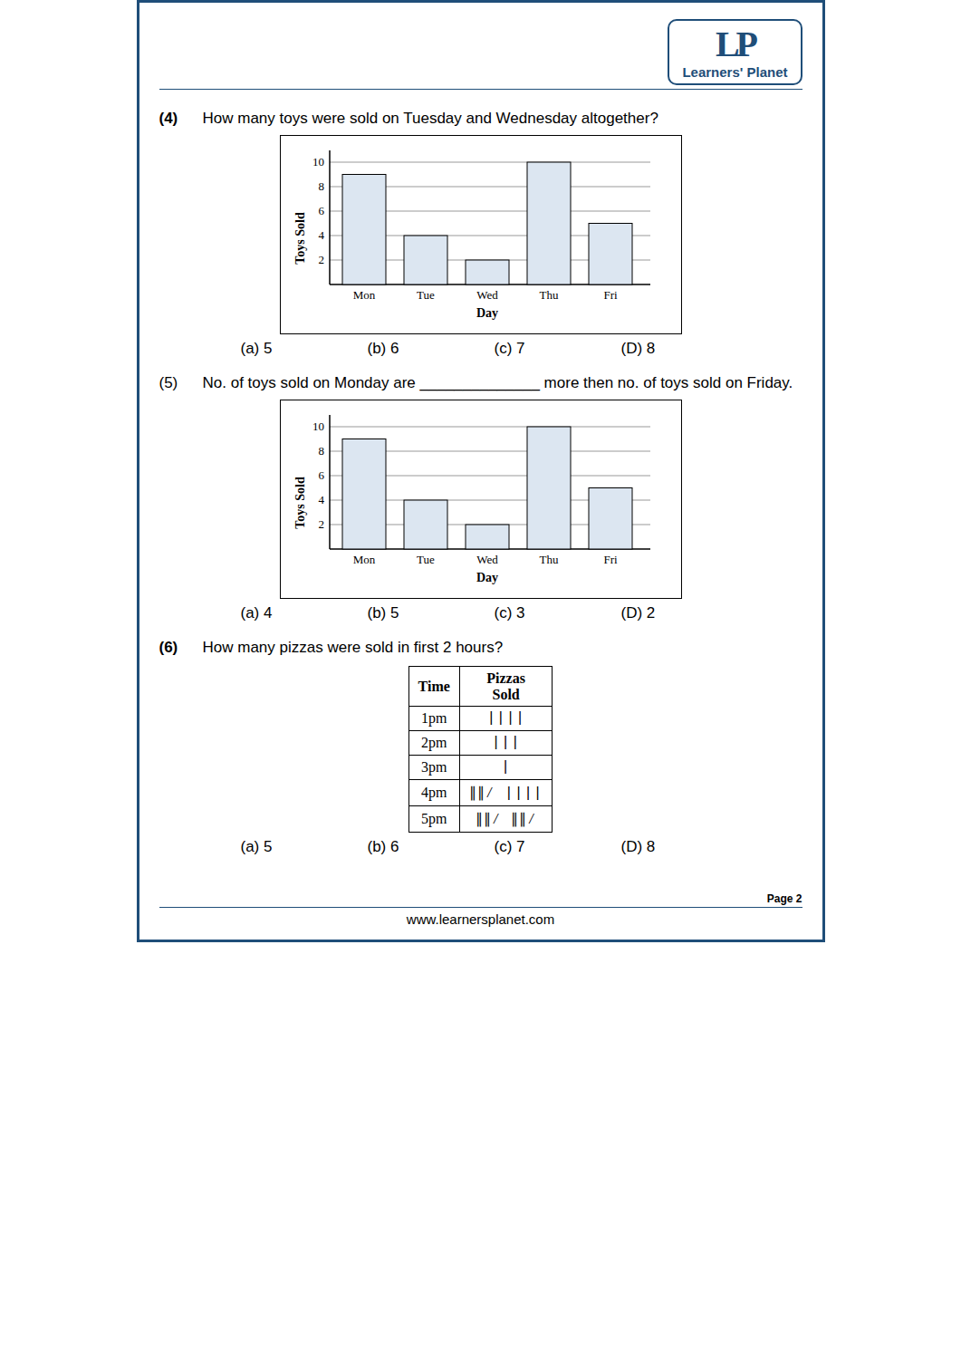LP
Learners' Planet
(4)
How many toys were sold on Tuesday and Wednesday altogether?
Toys Sold 10 8 6 4 2 Mon Tue Wed Thu Fri Day
(a) 5 (b) 6 (c) 7 (D) 8
(5)
No. of toys sold on Monday are ______________ more then no. of toys sold on Friday.
Toys Sold 10 8 6 4 2 Mon Tue Wed Thu Fri Day
(a) 4 (b) 5 (c) 3 (D) 2
(6)
How many pizzas were sold in first 2 hours?
| Time | Pizzas Sold |
| --- | --- |
| 1pm | //// |
| 2pm | /// |
| 3pm | / |
| 4pm | ∥∥⁄ //// |
| 5pm | ∥∥⁄ ∥∥⁄ |
(a) 5 (b) 6 (c) 7 (D) 8
Page 2
www.learnersplanet.com